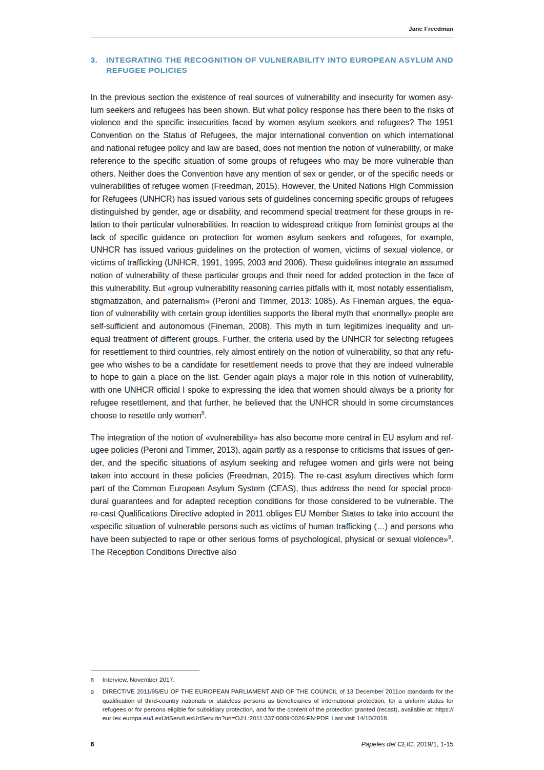Jane Freedman
3. Integrating the recognition of vulnerability into European asylum and refugee policies
In the previous section the existence of real sources of vulnerability and insecurity for women asylum seekers and refugees has been shown. But what policy response has there been to the risks of violence and the specific insecurities faced by women asylum seekers and refugees? The 1951 Convention on the Status of Refugees, the major international convention on which international and national refugee policy and law are based, does not mention the notion of vulnerability, or make reference to the specific situation of some groups of refugees who may be more vulnerable than others. Neither does the Convention have any mention of sex or gender, or of the specific needs or vulnerabilities of refugee women (Freedman, 2015). However, the United Nations High Commission for Refugees (UNHCR) has issued various sets of guidelines concerning specific groups of refugees distinguished by gender, age or disability, and recommend special treatment for these groups in relation to their particular vulnerabilities. In reaction to widespread critique from feminist groups at the lack of specific guidance on protection for women asylum seekers and refugees, for example, UNHCR has issued various guidelines on the protection of women, victims of sexual violence, or victims of trafficking (UNHCR, 1991, 1995, 2003 and 2006). These guidelines integrate an assumed notion of vulnerability of these particular groups and their need for added protection in the face of this vulnerability. But «group vulnerability reasoning carries pitfalls with it, most notably essentialism, stigmatization, and paternalism» (Peroni and Timmer, 2013: 1085). As Fineman argues, the equation of vulnerability with certain group identities supports the liberal myth that «normally» people are self-sufficient and autonomous (Fineman, 2008). This myth in turn legitimizes inequality and unequal treatment of different groups. Further, the criteria used by the UNHCR for selecting refugees for resettlement to third countries, rely almost entirely on the notion of vulnerability, so that any refugee who wishes to be a candidate for resettlement needs to prove that they are indeed vulnerable to hope to gain a place on the list. Gender again plays a major role in this notion of vulnerability, with one UNHCR official I spoke to expressing the idea that women should always be a priority for refugee resettlement, and that further, he believed that the UNHCR should in some circumstances choose to resettle only women8.
The integration of the notion of «vulnerability» has also become more central in EU asylum and refugee policies (Peroni and Timmer, 2013), again partly as a response to criticisms that issues of gender, and the specific situations of asylum seeking and refugee women and girls were not being taken into account in these policies (Freedman, 2015). The re-cast asylum directives which form part of the Common European Asylum System (CEAS), thus address the need for special procedural guarantees and for adapted reception conditions for those considered to be vulnerable. The re-cast Qualifications Directive adopted in 2011 obliges EU Member States to take into account the «specific situation of vulnerable persons such as victims of human trafficking (…) and persons who have been subjected to rape or other serious forms of psychological, physical or sexual violence»9. The Reception Conditions Directive also
8 Interview, November 2017.
9 DIRECTIVE 2011/95/EU OF THE EUROPEAN PARLIAMENT AND OF THE COUNCIL of 13 December 2011on standards for the qualification of third-country nationals or stateless persons as beneficiaries of international protection, for a uniform status for refugees or for persons eligible for subsidiary protection, and for the content of the protection granted (recast), available at: https://eur-lex.europa.eu/LexUriServ/LexUriServ.do?uri=OJ:L:2011:337:0009:0026:EN:PDF. Last visit 14/10/2018.
6 Papeles del CEIC, 2019/1, 1-15